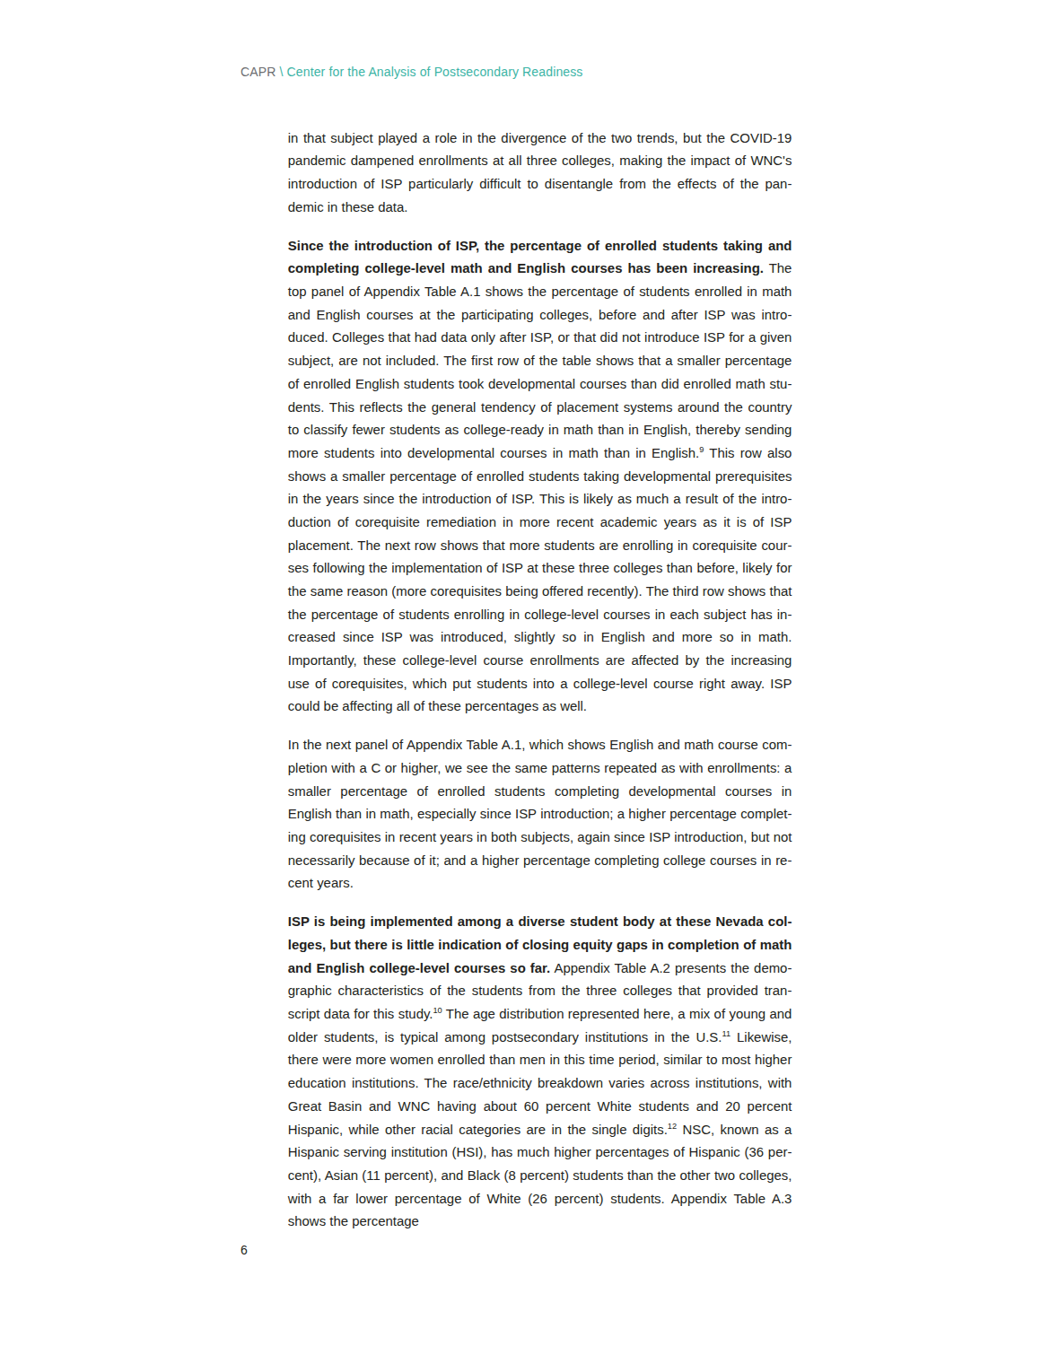CAPR \ Center for the Analysis of Postsecondary Readiness
in that subject played a role in the divergence of the two trends, but the COVID-19 pandemic dampened enrollments at all three colleges, making the impact of WNC's introduction of ISP particularly difficult to disentangle from the effects of the pandemic in these data.
Since the introduction of ISP, the percentage of enrolled students taking and completing college-level math and English courses has been increasing. The top panel of Appendix Table A.1 shows the percentage of students enrolled in math and English courses at the participating colleges, before and after ISP was introduced. Colleges that had data only after ISP, or that did not introduce ISP for a given subject, are not included. The first row of the table shows that a smaller percentage of enrolled English students took developmental courses than did enrolled math students. This reflects the general tendency of placement systems around the country to classify fewer students as college-ready in math than in English, thereby sending more students into developmental courses in math than in English.9 This row also shows a smaller percentage of enrolled students taking developmental prerequisites in the years since the introduction of ISP. This is likely as much a result of the introduction of corequisite remediation in more recent academic years as it is of ISP placement. The next row shows that more students are enrolling in corequisite courses following the implementation of ISP at these three colleges than before, likely for the same reason (more corequisites being offered recently). The third row shows that the percentage of students enrolling in college-level courses in each subject has increased since ISP was introduced, slightly so in English and more so in math. Importantly, these college-level course enrollments are affected by the increasing use of corequisites, which put students into a college-level course right away. ISP could be affecting all of these percentages as well.
In the next panel of Appendix Table A.1, which shows English and math course completion with a C or higher, we see the same patterns repeated as with enrollments: a smaller percentage of enrolled students completing developmental courses in English than in math, especially since ISP introduction; a higher percentage completing corequisites in recent years in both subjects, again since ISP introduction, but not necessarily because of it; and a higher percentage completing college courses in recent years.
ISP is being implemented among a diverse student body at these Nevada colleges, but there is little indication of closing equity gaps in completion of math and English college-level courses so far. Appendix Table A.2 presents the demographic characteristics of the students from the three colleges that provided transcript data for this study.10 The age distribution represented here, a mix of young and older students, is typical among postsecondary institutions in the U.S.11 Likewise, there were more women enrolled than men in this time period, similar to most higher education institutions. The race/ethnicity breakdown varies across institutions, with Great Basin and WNC having about 60 percent White students and 20 percent Hispanic, while other racial categories are in the single digits.12 NSC, known as a Hispanic serving institution (HSI), has much higher percentages of Hispanic (36 percent), Asian (11 percent), and Black (8 percent) students than the other two colleges, with a far lower percentage of White (26 percent) students. Appendix Table A.3 shows the percentage
6